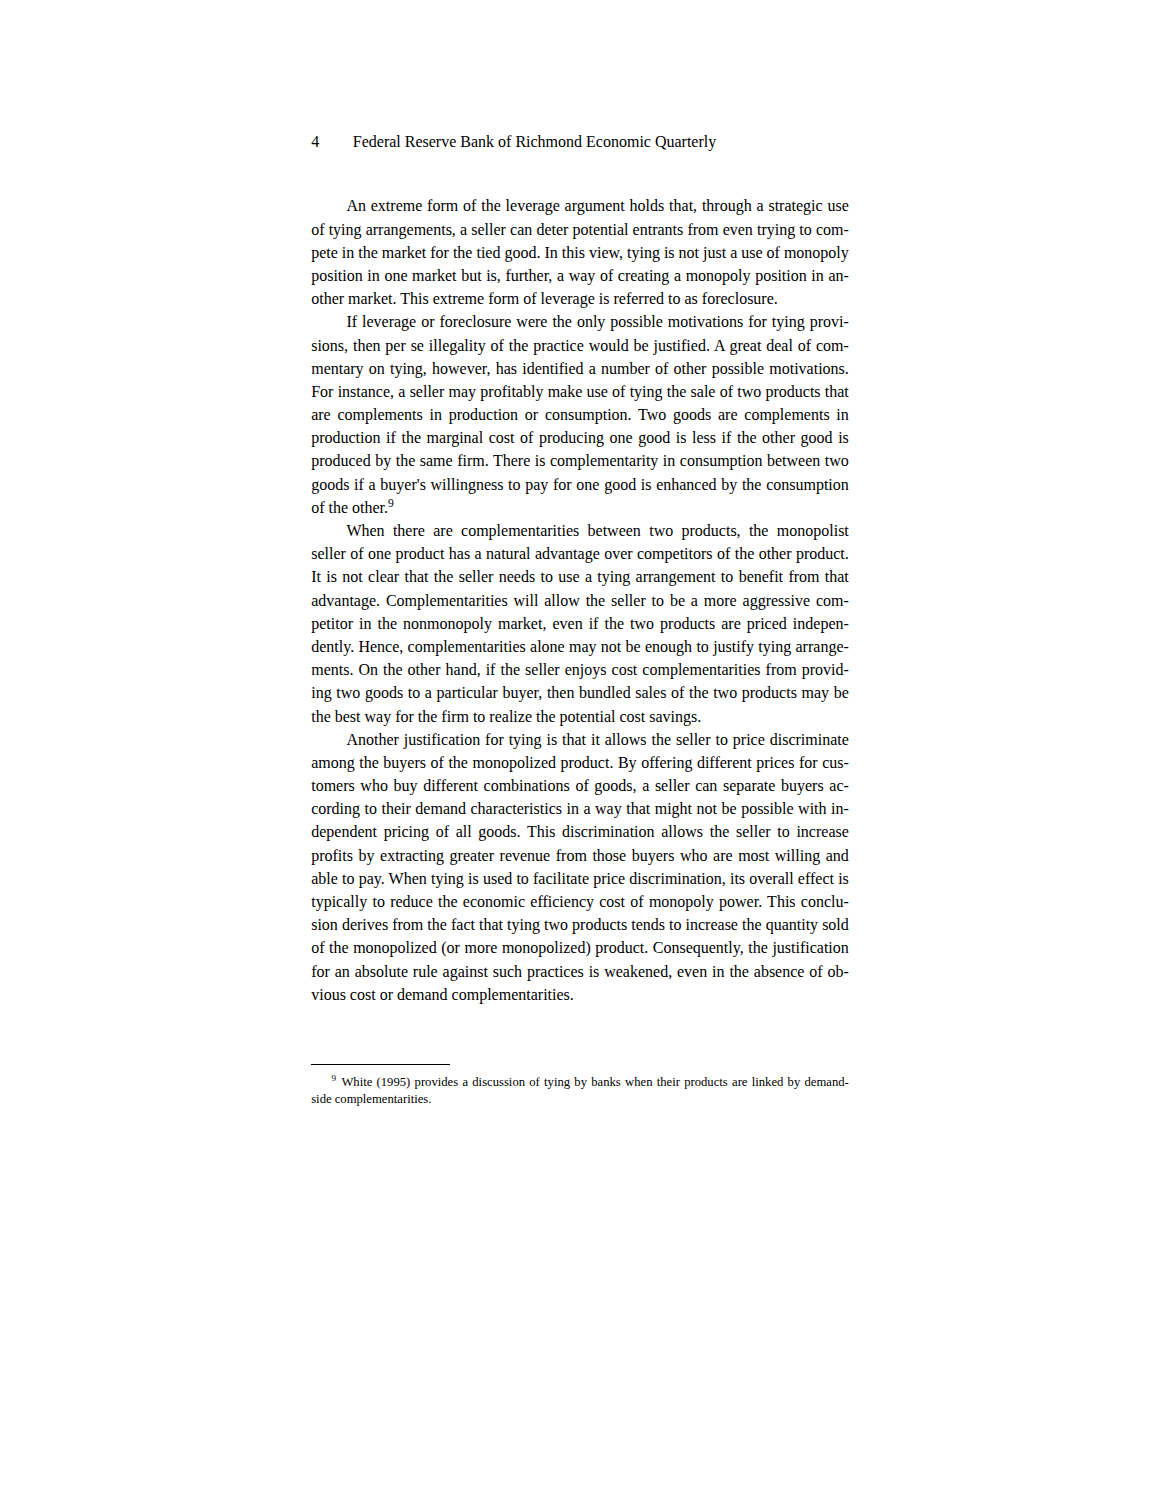4 Federal Reserve Bank of Richmond Economic Quarterly
An extreme form of the leverage argument holds that, through a strategic use of tying arrangements, a seller can deter potential entrants from even trying to compete in the market for the tied good. In this view, tying is not just a use of monopoly position in one market but is, further, a way of creating a monopoly position in another market. This extreme form of leverage is referred to as foreclosure.
If leverage or foreclosure were the only possible motivations for tying provisions, then per se illegality of the practice would be justified. A great deal of commentary on tying, however, has identified a number of other possible motivations. For instance, a seller may profitably make use of tying the sale of two products that are complements in production or consumption. Two goods are complements in production if the marginal cost of producing one good is less if the other good is produced by the same firm. There is complementarity in consumption between two goods if a buyer's willingness to pay for one good is enhanced by the consumption of the other.9
When there are complementarities between two products, the monopolist seller of one product has a natural advantage over competitors of the other product. It is not clear that the seller needs to use a tying arrangement to benefit from that advantage. Complementarities will allow the seller to be a more aggressive competitor in the nonmonopoly market, even if the two products are priced independently. Hence, complementarities alone may not be enough to justify tying arrangements. On the other hand, if the seller enjoys cost complementarities from providing two goods to a particular buyer, then bundled sales of the two products may be the best way for the firm to realize the potential cost savings.
Another justification for tying is that it allows the seller to price discriminate among the buyers of the monopolized product. By offering different prices for customers who buy different combinations of goods, a seller can separate buyers according to their demand characteristics in a way that might not be possible with independent pricing of all goods. This discrimination allows the seller to increase profits by extracting greater revenue from those buyers who are most willing and able to pay. When tying is used to facilitate price discrimination, its overall effect is typically to reduce the economic efficiency cost of monopoly power. This conclusion derives from the fact that tying two products tends to increase the quantity sold of the monopolized (or more monopolized) product. Consequently, the justification for an absolute rule against such practices is weakened, even in the absence of obvious cost or demand complementarities.
9 White (1995) provides a discussion of tying by banks when their products are linked by demand-side complementarities.